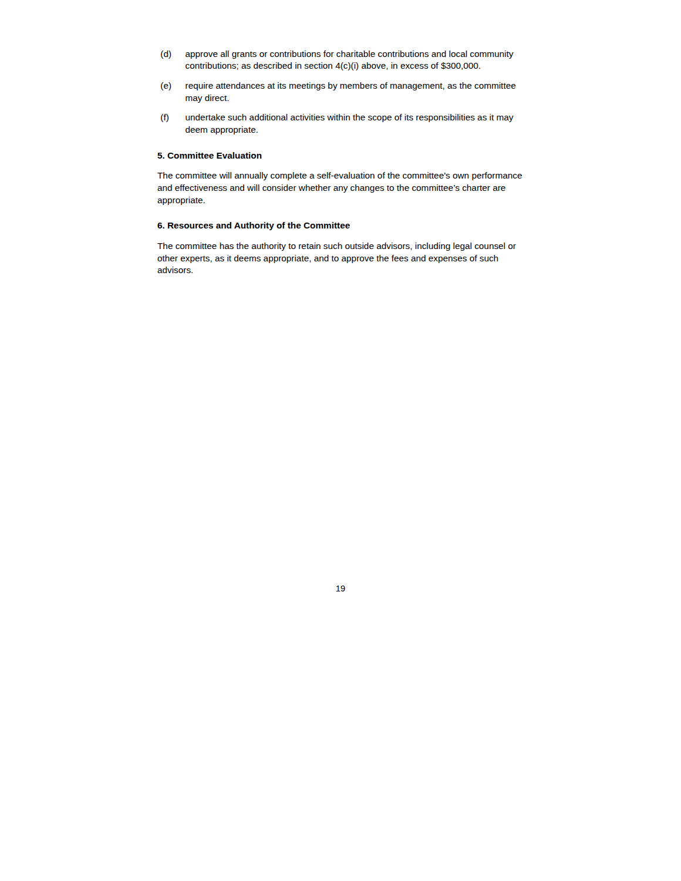(d) approve all grants or contributions for charitable contributions and local community contributions; as described in section 4(c)(i) above, in excess of $300,000.
(e) require attendances at its meetings by members of management, as the committee may direct.
(f) undertake such additional activities within the scope of its responsibilities as it may deem appropriate.
5. Committee Evaluation
The committee will annually complete a self-evaluation of the committee's own performance and effectiveness and will consider whether any changes to the committee’s charter are appropriate.
6. Resources and Authority of the Committee
The committee has the authority to retain such outside advisors, including legal counsel or other experts, as it deems appropriate, and to approve the fees and expenses of such advisors.
19